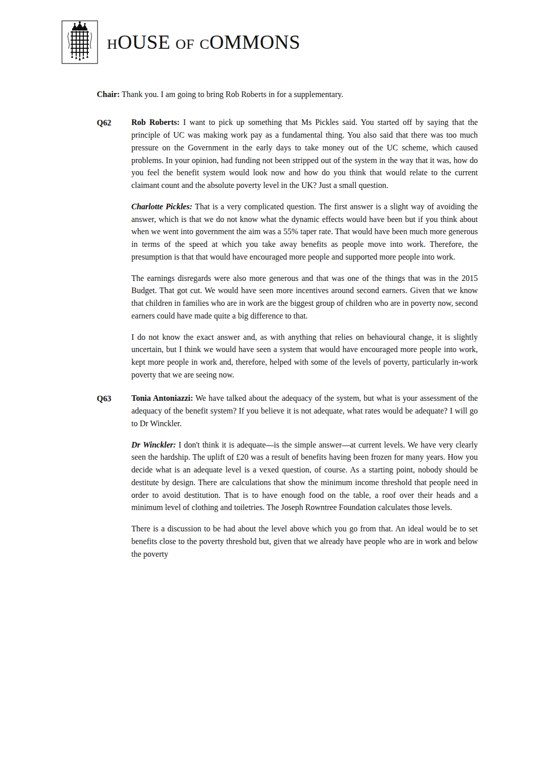HOUSE OF COMMONS
Chair: Thank you. I am going to bring Rob Roberts in for a supplementary.
Q62
Rob Roberts: I want to pick up something that Ms Pickles said. You started off by saying that the principle of UC was making work pay as a fundamental thing. You also said that there was too much pressure on the Government in the early days to take money out of the UC scheme, which caused problems. In your opinion, had funding not been stripped out of the system in the way that it was, how do you feel the benefit system would look now and how do you think that would relate to the current claimant count and the absolute poverty level in the UK? Just a small question.
Charlotte Pickles: That is a very complicated question. The first answer is a slight way of avoiding the answer, which is that we do not know what the dynamic effects would have been but if you think about when we went into government the aim was a 55% taper rate. That would have been much more generous in terms of the speed at which you take away benefits as people move into work. Therefore, the presumption is that that would have encouraged more people and supported more people into work.
The earnings disregards were also more generous and that was one of the things that was in the 2015 Budget. That got cut. We would have seen more incentives around second earners. Given that we know that children in families who are in work are the biggest group of children who are in poverty now, second earners could have made quite a big difference to that.
I do not know the exact answer and, as with anything that relies on behavioural change, it is slightly uncertain, but I think we would have seen a system that would have encouraged more people into work, kept more people in work and, therefore, helped with some of the levels of poverty, particularly in-work poverty that we are seeing now.
Q63
Tonia Antoniazzi: We have talked about the adequacy of the system, but what is your assessment of the adequacy of the benefit system? If you believe it is not adequate, what rates would be adequate? I will go to Dr Winckler.
Dr Winckler: I don't think it is adequate—is the simple answer—at current levels. We have very clearly seen the hardship. The uplift of £20 was a result of benefits having been frozen for many years. How you decide what is an adequate level is a vexed question, of course. As a starting point, nobody should be destitute by design. There are calculations that show the minimum income threshold that people need in order to avoid destitution. That is to have enough food on the table, a roof over their heads and a minimum level of clothing and toiletries. The Joseph Rowntree Foundation calculates those levels.
There is a discussion to be had about the level above which you go from that. An ideal would be to set benefits close to the poverty threshold but, given that we already have people who are in work and below the poverty